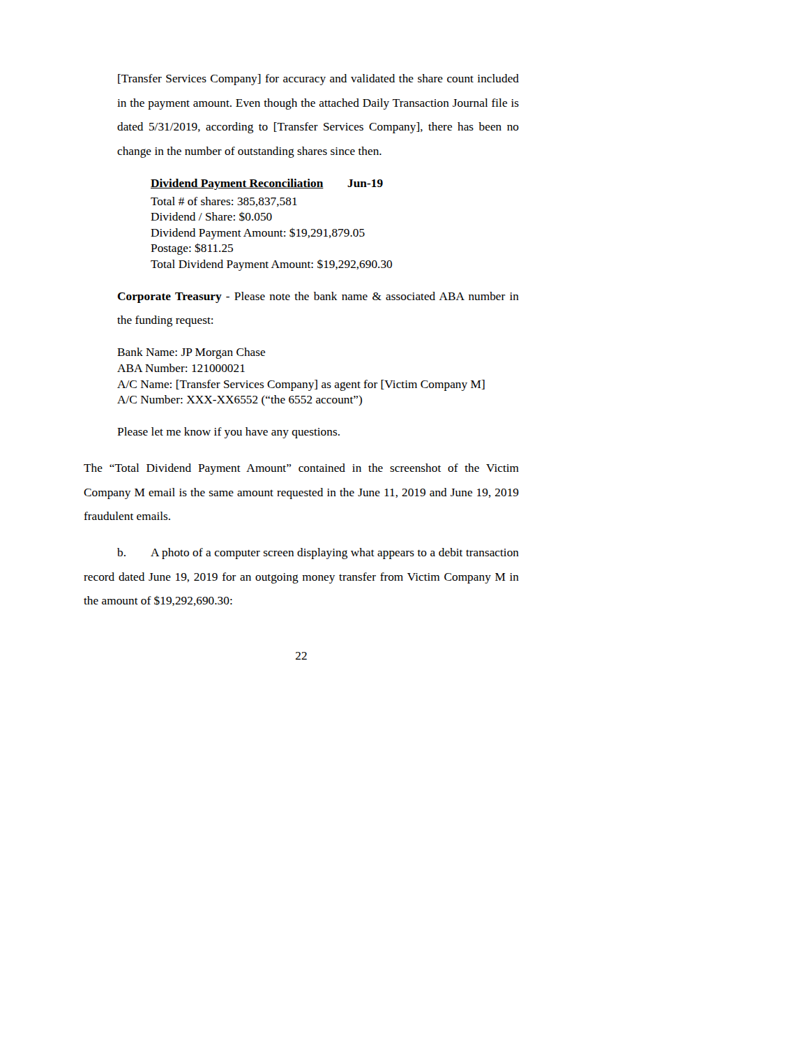[Transfer Services Company] for accuracy and validated the share count included in the payment amount. Even though the attached Daily Transaction Journal file is dated 5/31/2019, according to [Transfer Services Company], there has been no change in the number of outstanding shares since then.
Dividend Payment Reconciliation Jun-19 Total # of shares: 385,837,581
Dividend / Share: $0.050
Dividend Payment Amount: $19,291,879.05
Postage: $811.25
Total Dividend Payment Amount: $19,292,690.30
Corporate Treasury - Please note the bank name & associated ABA number in the funding request:
Bank Name: JP Morgan Chase
ABA Number: 121000021
A/C Name: [Transfer Services Company] as agent for [Victim Company M]
A/C Number: XXX-XX6552 (“the 6552 account”)
Please let me know if you have any questions.
The “Total Dividend Payment Amount” contained in the screenshot of the Victim Company M email is the same amount requested in the June 11, 2019 and June 19, 2019 fraudulent emails.
b. A photo of a computer screen displaying what appears to a debit transaction record dated June 19, 2019 for an outgoing money transfer from Victim Company M in the amount of $19,292,690.30:
22